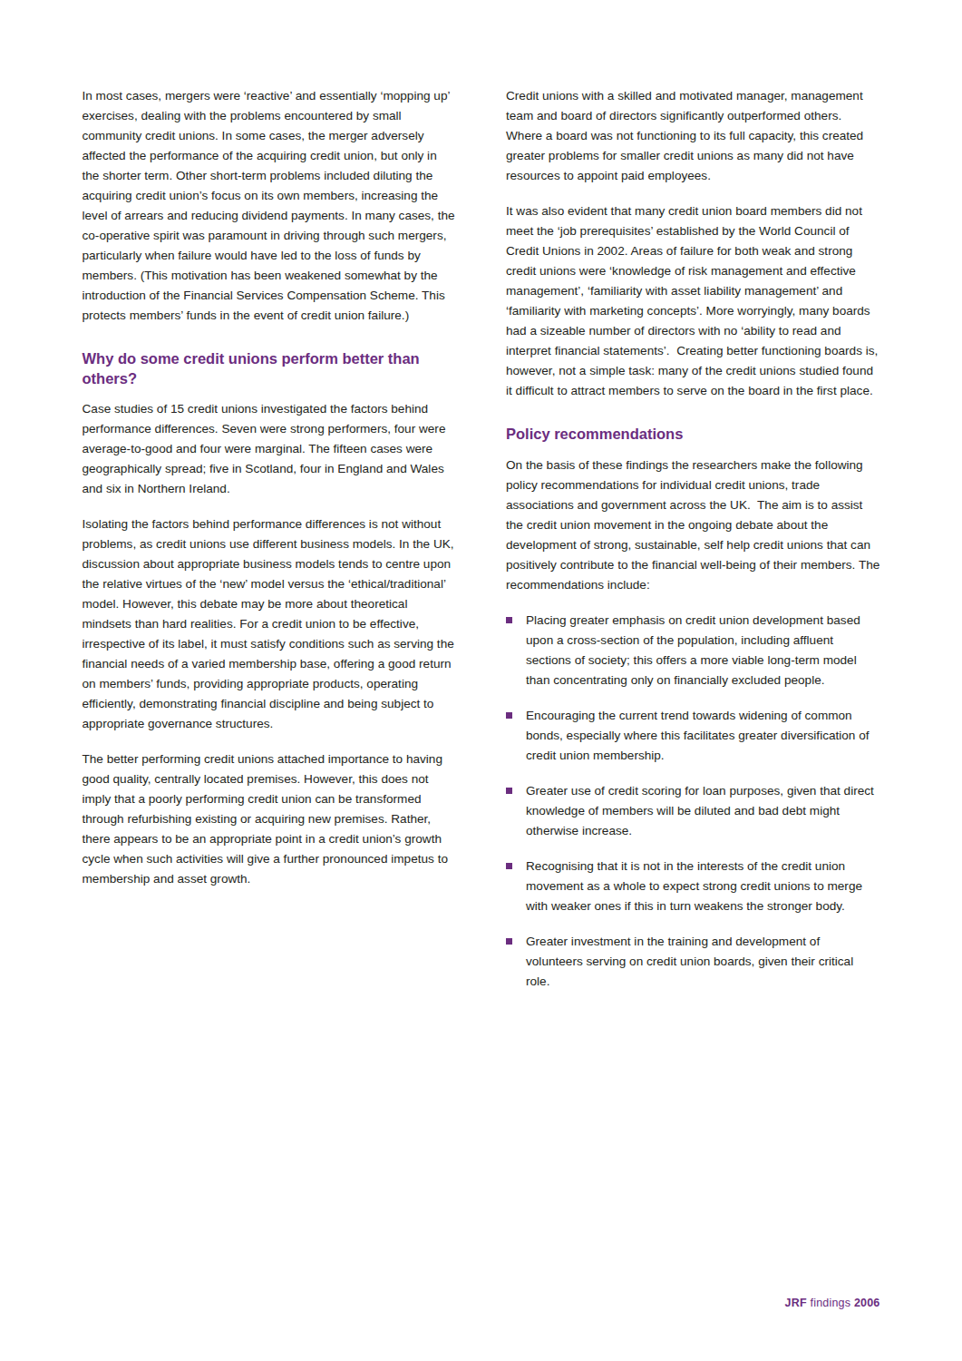In most cases, mergers were ‘reactive’ and essentially ‘mopping up’ exercises, dealing with the problems encountered by small community credit unions. In some cases, the merger adversely affected the performance of the acquiring credit union, but only in the shorter term. Other short-term problems included diluting the acquiring credit union’s focus on its own members, increasing the level of arrears and reducing dividend payments. In many cases, the co-operative spirit was paramount in driving through such mergers, particularly when failure would have led to the loss of funds by members. (This motivation has been weakened somewhat by the introduction of the Financial Services Compensation Scheme. This protects members’ funds in the event of credit union failure.)
Why do some credit unions perform better than others?
Case studies of 15 credit unions investigated the factors behind performance differences. Seven were strong performers, four were average-to-good and four were marginal. The fifteen cases were geographically spread; five in Scotland, four in England and Wales and six in Northern Ireland.
Isolating the factors behind performance differences is not without problems, as credit unions use different business models. In the UK, discussion about appropriate business models tends to centre upon the relative virtues of the ‘new’ model versus the ‘ethical/traditional’ model. However, this debate may be more about theoretical mindsets than hard realities. For a credit union to be effective, irrespective of its label, it must satisfy conditions such as serving the financial needs of a varied membership base, offering a good return on members’ funds, providing appropriate products, operating efficiently, demonstrating financial discipline and being subject to appropriate governance structures.
The better performing credit unions attached importance to having good quality, centrally located premises. However, this does not imply that a poorly performing credit union can be transformed through refurbishing existing or acquiring new premises. Rather, there appears to be an appropriate point in a credit union’s growth cycle when such activities will give a further pronounced impetus to membership and asset growth.
Credit unions with a skilled and motivated manager, management team and board of directors significantly outperformed others. Where a board was not functioning to its full capacity, this created greater problems for smaller credit unions as many did not have resources to appoint paid employees.
It was also evident that many credit union board members did not meet the ‘job prerequisites’ established by the World Council of Credit Unions in 2002. Areas of failure for both weak and strong credit unions were ‘knowledge of risk management and effective management’, ‘familiarity with asset liability management’ and ‘familiarity with marketing concepts’. More worryingly, many boards had a sizeable number of directors with no ‘ability to read and interpret financial statements’. Creating better functioning boards is, however, not a simple task: many of the credit unions studied found it difficult to attract members to serve on the board in the first place.
Policy recommendations
On the basis of these findings the researchers make the following policy recommendations for individual credit unions, trade associations and government across the UK. The aim is to assist the credit union movement in the ongoing debate about the development of strong, sustainable, self help credit unions that can positively contribute to the financial well-being of their members. The recommendations include:
Placing greater emphasis on credit union development based upon a cross-section of the population, including affluent sections of society; this offers a more viable long-term model than concentrating only on financially excluded people.
Encouraging the current trend towards widening of common bonds, especially where this facilitates greater diversification of credit union membership.
Greater use of credit scoring for loan purposes, given that direct knowledge of members will be diluted and bad debt might otherwise increase.
Recognising that it is not in the interests of the credit union movement as a whole to expect strong credit unions to merge with weaker ones if this in turn weakens the stronger body.
Greater investment in the training and development of volunteers serving on credit union boards, given their critical role.
JRF findings 2006